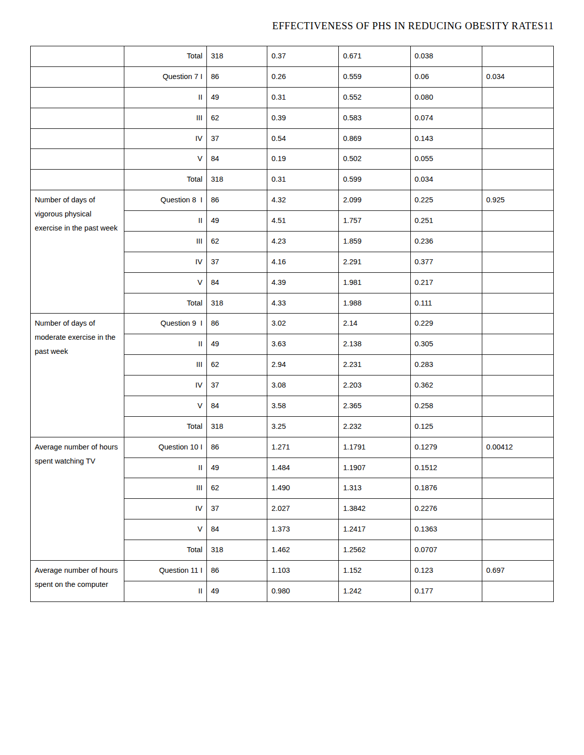EFFECTIVENESS OF PHS IN REDUCING OBESITY RATES11
| | Total | 318 | 0.37 | 0.671 | 0.038 | |
| | Question 7 I | 86 | 0.26 | 0.559 | 0.06 | 0.034 |
| | II | 49 | 0.31 | 0.552 | 0.080 | |
| | III | 62 | 0.39 | 0.583 | 0.074 | |
| | IV | 37 | 0.54 | 0.869 | 0.143 | |
| | V | 84 | 0.19 | 0.502 | 0.055 | |
| | Total | 318 | 0.31 | 0.599 | 0.034 | |
| Number of days of vigorous physical exercise in the past week | Question 8 I | 86 | 4.32 | 2.099 | 0.225 | 0.925 |
| II | 49 | 4.51 | 1.757 | 0.251 | |
| III | 62 | 4.23 | 1.859 | 0.236 | |
| IV | 37 | 4.16 | 2.291 | 0.377 | |
| V | 84 | 4.39 | 1.981 | 0.217 | |
| Total | 318 | 4.33 | 1.988 | 0.111 | |
| Number of days of moderate exercise in the past week | Question 9 I | 86 | 3.02 | 2.14 | 0.229 | |
| II | 49 | 3.63 | 2.138 | 0.305 | |
| III | 62 | 2.94 | 2.231 | 0.283 | |
| IV | 37 | 3.08 | 2.203 | 0.362 | |
| V | 84 | 3.58 | 2.365 | 0.258 | |
| Total | 318 | 3.25 | 2.232 | 0.125 | |
| Average number of hours spent watching TV | Question 10 I | 86 | 1.271 | 1.1791 | 0.1279 | 0.00412 |
| II | 49 | 1.484 | 1.1907 | 0.1512 | |
| III | 62 | 1.490 | 1.313 | 0.1876 | |
| IV | 37 | 2.027 | 1.3842 | 0.2276 | |
| V | 84 | 1.373 | 1.2417 | 0.1363 | |
| Total | 318 | 1.462 | 1.2562 | 0.0707 | |
| Average number of hours spent on the computer | Question 11 I | 86 | 1.103 | 1.152 | 0.123 | 0.697 |
| II | 49 | 0.980 | 1.242 | 0.177 | |